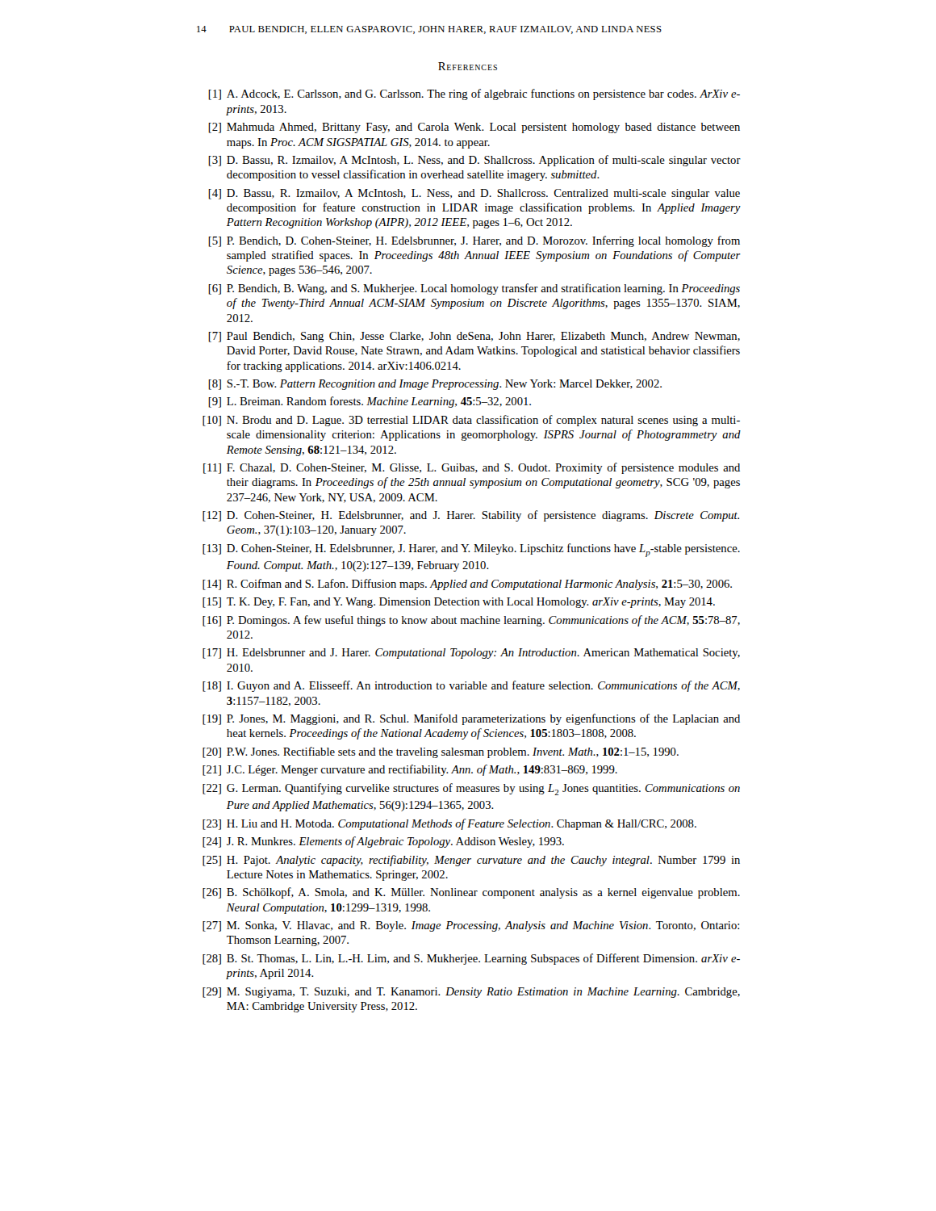14 PAUL BENDICH, ELLEN GASPAROVIC, JOHN HARER, RAUF IZMAILOV, AND LINDA NESS
References
[1] A. Adcock, E. Carlsson, and G. Carlsson. The ring of algebraic functions on persistence bar codes. ArXiv e-prints, 2013.
[2] Mahmuda Ahmed, Brittany Fasy, and Carola Wenk. Local persistent homology based distance between maps. In Proc. ACM SIGSPATIAL GIS, 2014. to appear.
[3] D. Bassu, R. Izmailov, A McIntosh, L. Ness, and D. Shallcross. Application of multi-scale singular vector decomposition to vessel classification in overhead satellite imagery. submitted.
[4] D. Bassu, R. Izmailov, A McIntosh, L. Ness, and D. Shallcross. Centralized multi-scale singular value decomposition for feature construction in LIDAR image classification problems. In Applied Imagery Pattern Recognition Workshop (AIPR), 2012 IEEE, pages 1–6, Oct 2012.
[5] P. Bendich, D. Cohen-Steiner, H. Edelsbrunner, J. Harer, and D. Morozov. Inferring local homology from sampled stratified spaces. In Proceedings 48th Annual IEEE Symposium on Foundations of Computer Science, pages 536–546, 2007.
[6] P. Bendich, B. Wang, and S. Mukherjee. Local homology transfer and stratification learning. In Proceedings of the Twenty-Third Annual ACM-SIAM Symposium on Discrete Algorithms, pages 1355–1370. SIAM, 2012.
[7] Paul Bendich, Sang Chin, Jesse Clarke, John deSena, John Harer, Elizabeth Munch, Andrew Newman, David Porter, David Rouse, Nate Strawn, and Adam Watkins. Topological and statistical behavior classifiers for tracking applications. 2014. arXiv:1406.0214.
[8] S.-T. Bow. Pattern Recognition and Image Preprocessing. New York: Marcel Dekker, 2002.
[9] L. Breiman. Random forests. Machine Learning, 45:5–32, 2001.
[10] N. Brodu and D. Lague. 3D terrestial LIDAR data classification of complex natural scenes using a multi-scale dimensionality criterion: Applications in geomorphology. ISPRS Journal of Photogrammetry and Remote Sensing, 68:121–134, 2012.
[11] F. Chazal, D. Cohen-Steiner, M. Glisse, L. Guibas, and S. Oudot. Proximity of persistence modules and their diagrams. In Proceedings of the 25th annual symposium on Computational geometry, SCG '09, pages 237–246, New York, NY, USA, 2009. ACM.
[12] D. Cohen-Steiner, H. Edelsbrunner, and J. Harer. Stability of persistence diagrams. Discrete Comput. Geom., 37(1):103–120, January 2007.
[13] D. Cohen-Steiner, H. Edelsbrunner, J. Harer, and Y. Mileyko. Lipschitz functions have Lp-stable persistence. Found. Comput. Math., 10(2):127–139, February 2010.
[14] R. Coifman and S. Lafon. Diffusion maps. Applied and Computational Harmonic Analysis, 21:5–30, 2006.
[15] T. K. Dey, F. Fan, and Y. Wang. Dimension Detection with Local Homology. arXiv e-prints, May 2014.
[16] P. Domingos. A few useful things to know about machine learning. Communications of the ACM, 55:78–87, 2012.
[17] H. Edelsbrunner and J. Harer. Computational Topology: An Introduction. American Mathematical Society, 2010.
[18] I. Guyon and A. Elisseeff. An introduction to variable and feature selection. Communications of the ACM, 3:1157–1182, 2003.
[19] P. Jones, M. Maggioni, and R. Schul. Manifold parameterizations by eigenfunctions of the Laplacian and heat kernels. Proceedings of the National Academy of Sciences, 105:1803–1808, 2008.
[20] P.W. Jones. Rectifiable sets and the traveling salesman problem. Invent. Math., 102:1–15, 1990.
[21] J.C. Léger. Menger curvature and rectifiability. Ann. of Math., 149:831–869, 1999.
[22] G. Lerman. Quantifying curvelike structures of measures by using L2 Jones quantities. Communications on Pure and Applied Mathematics, 56(9):1294–1365, 2003.
[23] H. Liu and H. Motoda. Computational Methods of Feature Selection. Chapman & Hall/CRC, 2008.
[24] J. R. Munkres. Elements of Algebraic Topology. Addison Wesley, 1993.
[25] H. Pajot. Analytic capacity, rectifiability, Menger curvature and the Cauchy integral. Number 1799 in Lecture Notes in Mathematics. Springer, 2002.
[26] B. Schölkopf, A. Smola, and K. Müller. Nonlinear component analysis as a kernel eigenvalue problem. Neural Computation, 10:1299–1319, 1998.
[27] M. Sonka, V. Hlavac, and R. Boyle. Image Processing, Analysis and Machine Vision. Toronto, Ontario: Thomson Learning, 2007.
[28] B. St. Thomas, L. Lin, L.-H. Lim, and S. Mukherjee. Learning Subspaces of Different Dimension. arXiv e-prints, April 2014.
[29] M. Sugiyama, T. Suzuki, and T. Kanamori. Density Ratio Estimation in Machine Learning. Cambridge, MA: Cambridge University Press, 2012.